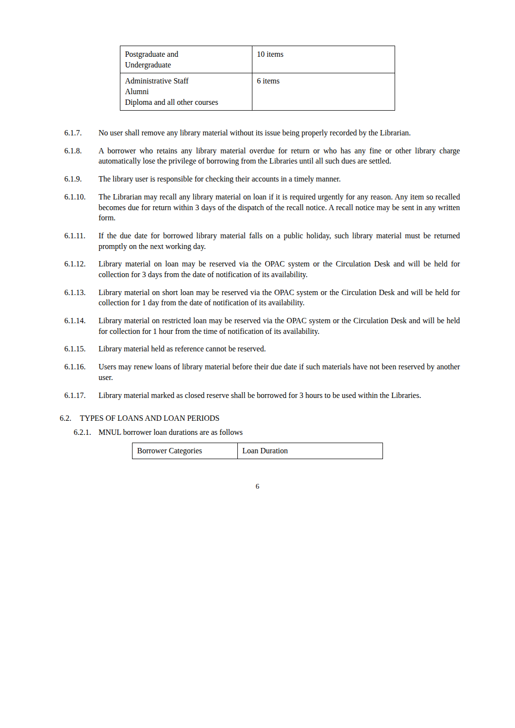| Postgraduate and Undergraduate | 10 items |
| Administrative Staff Alumni Diploma and all other courses | 6 items |
6.1.7. No user shall remove any library material without its issue being properly recorded by the Librarian.
6.1.8. A borrower who retains any library material overdue for return or who has any fine or other library charge automatically lose the privilege of borrowing from the Libraries until all such dues are settled.
6.1.9. The library user is responsible for checking their accounts in a timely manner.
6.1.10. The Librarian may recall any library material on loan if it is required urgently for any reason. Any item so recalled becomes due for return within 3 days of the dispatch of the recall notice. A recall notice may be sent in any written form.
6.1.11. If the due date for borrowed library material falls on a public holiday, such library material must be returned promptly on the next working day.
6.1.12. Library material on loan may be reserved via the OPAC system or the Circulation Desk and will be held for collection for 3 days from the date of notification of its availability.
6.1.13. Library material on short loan may be reserved via the OPAC system or the Circulation Desk and will be held for collection for 1 day from the date of notification of its availability.
6.1.14. Library material on restricted loan may be reserved via the OPAC system or the Circulation Desk and will be held for collection for 1 hour from the time of notification of its availability.
6.1.15. Library material held as reference cannot be reserved.
6.1.16. Users may renew loans of library material before their due date if such materials have not been reserved by another user.
6.1.17. Library material marked as closed reserve shall be borrowed for 3 hours to be used within the Libraries.
6.2. TYPES OF LOANS AND LOAN PERIODS
6.2.1. MNUL borrower loan durations are as follows
| Borrower Categories | Loan Duration |
6